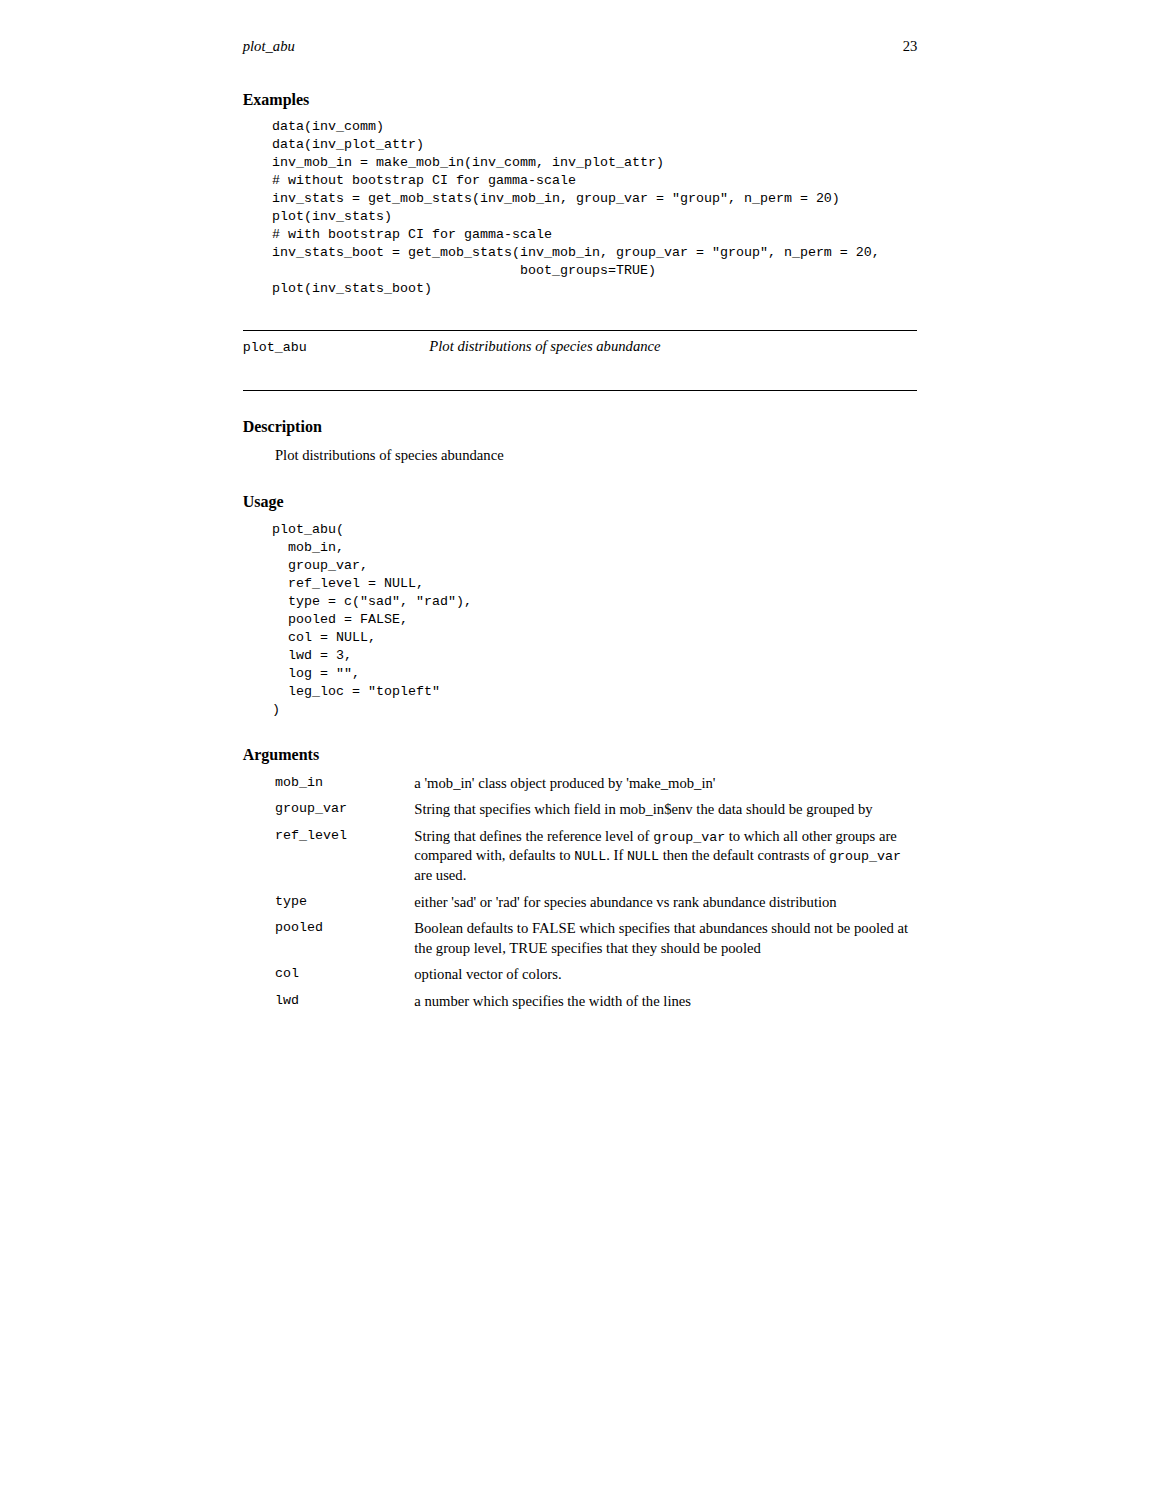plot_abu 23
Examples
data(inv_comm)
data(inv_plot_attr)
inv_mob_in = make_mob_in(inv_comm, inv_plot_attr)
# without bootstrap CI for gamma-scale
inv_stats = get_mob_stats(inv_mob_in, group_var = "group", n_perm = 20)
plot(inv_stats)
# with bootstrap CI for gamma-scale
inv_stats_boot = get_mob_stats(inv_mob_in, group_var = "group", n_perm = 20,
                               boot_groups=TRUE)
plot(inv_stats_boot)
plot_abu Plot distributions of species abundance
Description
Plot distributions of species abundance
Usage
plot_abu(
  mob_in,
  group_var,
  ref_level = NULL,
  type = c("sad", "rad"),
  pooled = FALSE,
  col = NULL,
  lwd = 3,
  log = "",
  leg_loc = "topleft"
)
Arguments
mob_in
a 'mob_in' class object produced by 'make_mob_in'
group_var
String that specifies which field in mob_in$env the data should be grouped by
ref_level
String that defines the reference level of group_var to which all other groups are compared with, defaults to NULL. If NULL then the default contrasts of group_var are used.
type
either 'sad' or 'rad' for species abundance vs rank abundance distribution
pooled
Boolean defaults to FALSE which specifies that abundances should not be pooled at the group level, TRUE specifies that they should be pooled
col
optional vector of colors.
lwd
a number which specifies the width of the lines